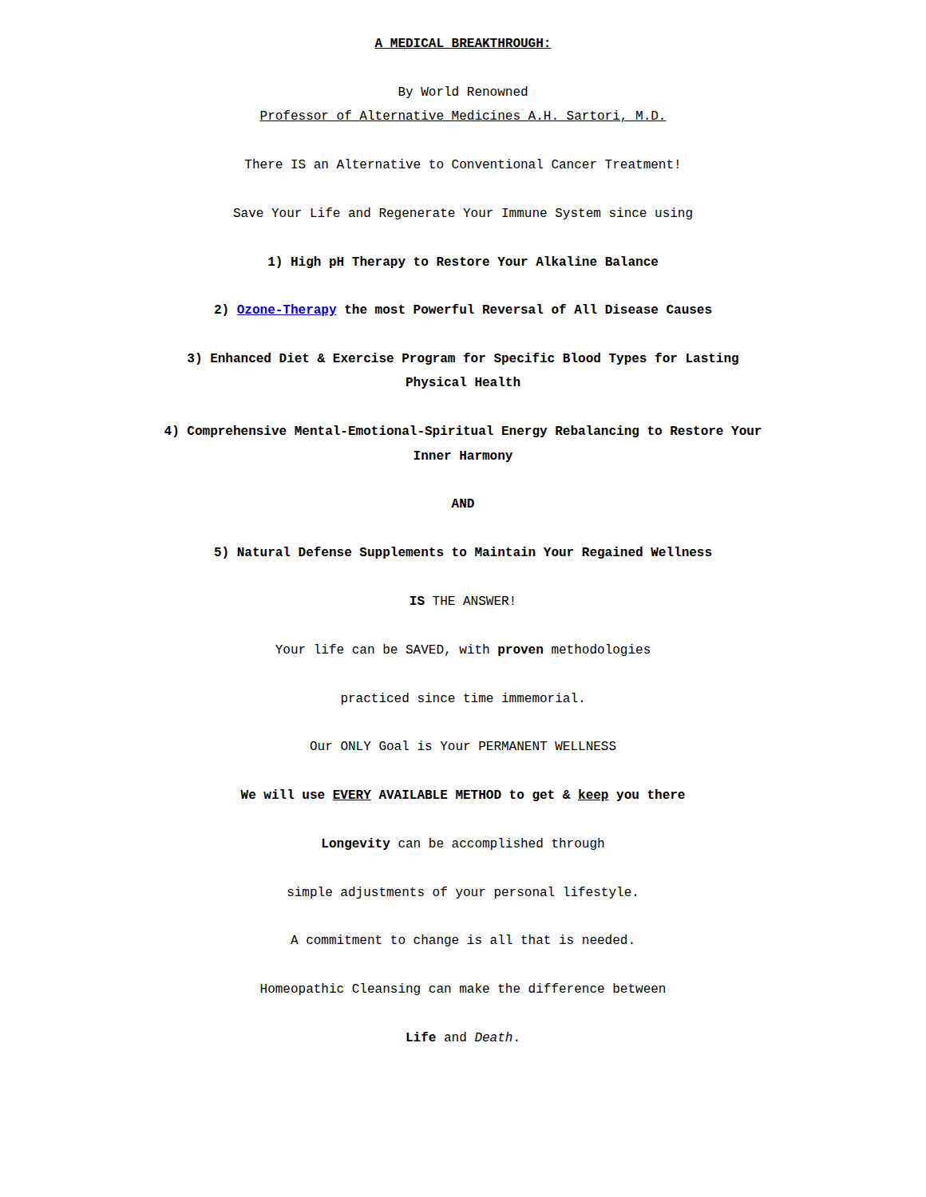A MEDICAL BREAKTHROUGH:
By World Renowned
Professor of Alternative Medicines A.H. Sartori, M.D.
There IS an Alternative to Conventional Cancer Treatment!
Save Your Life and Regenerate Your Immune System since using
1) High pH Therapy to Restore Your Alkaline Balance
2) Ozone-Therapy the most Powerful Reversal of All Disease Causes
3) Enhanced Diet & Exercise Program for Specific Blood Types for Lasting Physical Health
4) Comprehensive Mental-Emotional-Spiritual Energy Rebalancing to Restore Your Inner Harmony
AND
5) Natural Defense Supplements to Maintain Your Regained Wellness
IS THE ANSWER!
Your life can be SAVED, with proven methodologies
practiced since time immemorial.
Our ONLY Goal is Your PERMANENT WELLNESS
We will use EVERY AVAILABLE METHOD to get & keep you there
Longevity can be accomplished through
simple adjustments of your personal lifestyle.
A commitment to change is all that is needed.
Homeopathic Cleansing can make the difference between
Life and Death.